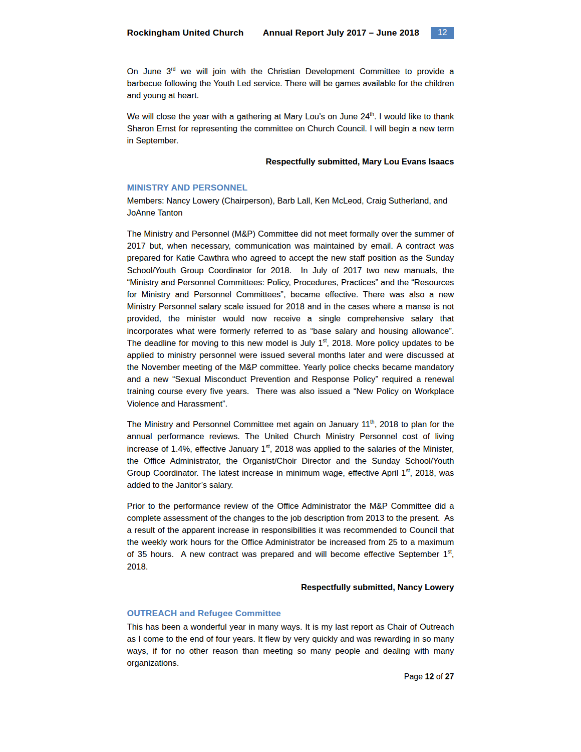Rockingham United Church Annual Report July 2017 – June 2018
12
On June 3rd we will join with the Christian Development Committee to provide a barbecue following the Youth Led service. There will be games available for the children and young at heart.
We will close the year with a gathering at Mary Lou’s on June 24th. I would like to thank Sharon Ernst for representing the committee on Church Council. I will begin a new term in September.
Respectfully submitted, Mary Lou Evans Isaacs
Ministry and Personnel
Members: Nancy Lowery (Chairperson), Barb Lall, Ken McLeod, Craig Sutherland, and JoAnne Tanton
The Ministry and Personnel (M&P) Committee did not meet formally over the summer of 2017 but, when necessary, communication was maintained by email. A contract was prepared for Katie Cawthra who agreed to accept the new staff position as the Sunday School/Youth Group Coordinator for 2018. In July of 2017 two new manuals, the “Ministry and Personnel Committees: Policy, Procedures, Practices” and the “Resources for Ministry and Personnel Committees”, became effective. There was also a new Ministry Personnel salary scale issued for 2018 and in the cases where a manse is not provided, the minister would now receive a single comprehensive salary that incorporates what were formerly referred to as “base salary and housing allowance”. The deadline for moving to this new model is July 1st, 2018. More policy updates to be applied to ministry personnel were issued several months later and were discussed at the November meeting of the M&P committee. Yearly police checks became mandatory and a new “Sexual Misconduct Prevention and Response Policy” required a renewal training course every five years. There was also issued a “New Policy on Workplace Violence and Harassment”.
The Ministry and Personnel Committee met again on January 11th, 2018 to plan for the annual performance reviews. The United Church Ministry Personnel cost of living increase of 1.4%, effective January 1st, 2018 was applied to the salaries of the Minister, the Office Administrator, the Organist/Choir Director and the Sunday School/Youth Group Coordinator. The latest increase in minimum wage, effective April 1st, 2018, was added to the Janitor’s salary.
Prior to the performance review of the Office Administrator the M&P Committee did a complete assessment of the changes to the job description from 2013 to the present. As a result of the apparent increase in responsibilities it was recommended to Council that the weekly work hours for the Office Administrator be increased from 25 to a maximum of 35 hours. A new contract was prepared and will become effective September 1st, 2018.
Respectfully submitted, Nancy Lowery
OUTREACH and Refugee Committee
This has been a wonderful year in many ways. It is my last report as Chair of Outreach as I come to the end of four years. It flew by very quickly and was rewarding in so many ways, if for no other reason than meeting so many people and dealing with many organizations.
Page 12 of 27